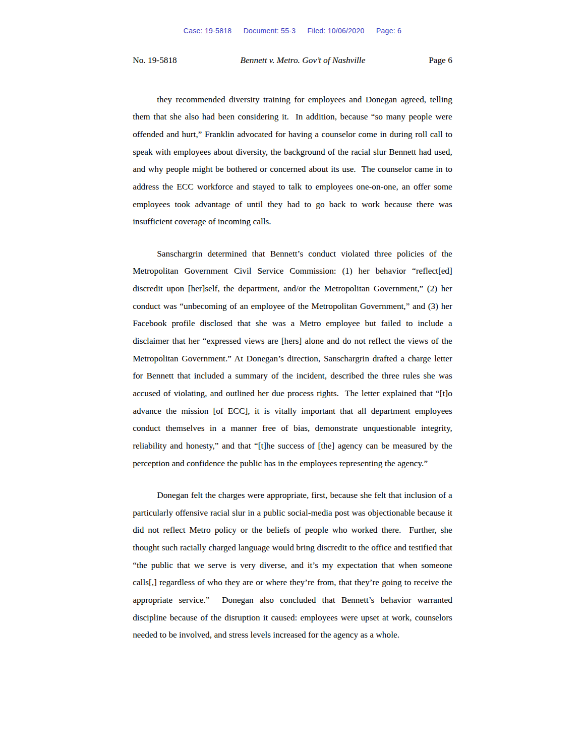Case: 19-5818 Document: 55-3 Filed: 10/06/2020 Page: 6
No. 19-5818
Bennett v. Metro. Gov’t of Nashville
Page 6
they recommended diversity training for employees and Donegan agreed, telling them that she also had been considering it. In addition, because “so many people were offended and hurt,” Franklin advocated for having a counselor come in during roll call to speak with employees about diversity, the background of the racial slur Bennett had used, and why people might be bothered or concerned about its use. The counselor came in to address the ECC workforce and stayed to talk to employees one-on-one, an offer some employees took advantage of until they had to go back to work because there was insufficient coverage of incoming calls.
Sanschargrin determined that Bennett’s conduct violated three policies of the Metropolitan Government Civil Service Commission: (1) her behavior “reflect[ed] discredit upon [her]self, the department, and/or the Metropolitan Government,” (2) her conduct was “unbecoming of an employee of the Metropolitan Government,” and (3) her Facebook profile disclosed that she was a Metro employee but failed to include a disclaimer that her “expressed views are [hers] alone and do not reflect the views of the Metropolitan Government.” At Donegan’s direction, Sanschargrin drafted a charge letter for Bennett that included a summary of the incident, described the three rules she was accused of violating, and outlined her due process rights. The letter explained that “[t]o advance the mission [of ECC], it is vitally important that all department employees conduct themselves in a manner free of bias, demonstrate unquestionable integrity, reliability and honesty,” and that “[t]he success of [the] agency can be measured by the perception and confidence the public has in the employees representing the agency.”
Donegan felt the charges were appropriate, first, because she felt that inclusion of a particularly offensive racial slur in a public social-media post was objectionable because it did not reflect Metro policy or the beliefs of people who worked there. Further, she thought such racially charged language would bring discredit to the office and testified that “the public that we serve is very diverse, and it’s my expectation that when someone calls[,] regardless of who they are or where they’re from, that they’re going to receive the appropriate service.” Donegan also concluded that Bennett’s behavior warranted discipline because of the disruption it caused: employees were upset at work, counselors needed to be involved, and stress levels increased for the agency as a whole.